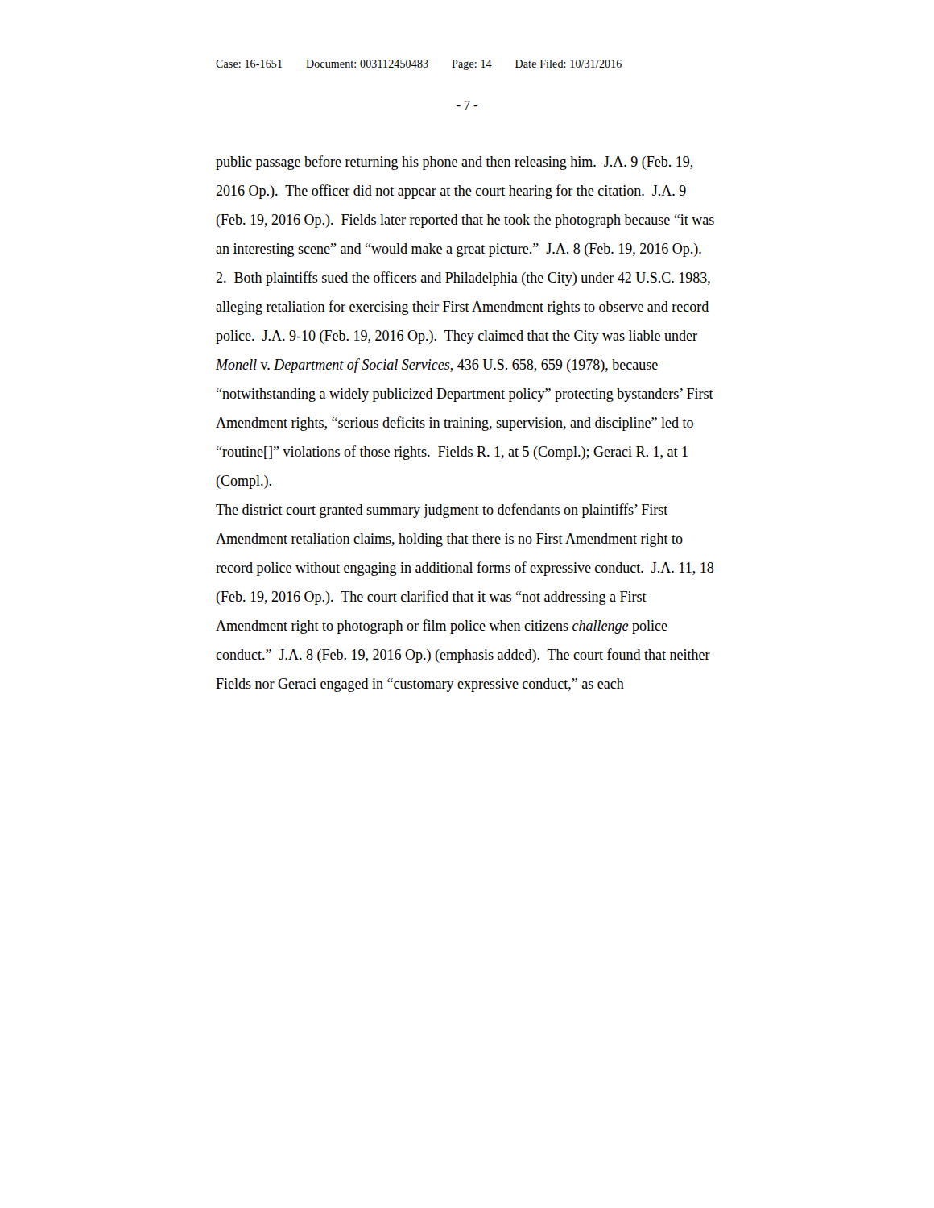Case: 16-1651 Document: 003112450483 Page: 14 Date Filed: 10/31/2016
- 7 -
public passage before returning his phone and then releasing him. J.A. 9 (Feb. 19, 2016 Op.). The officer did not appear at the court hearing for the citation. J.A. 9 (Feb. 19, 2016 Op.). Fields later reported that he took the photograph because “it was an interesting scene” and “would make a great picture.” J.A. 8 (Feb. 19, 2016 Op.).
2. Both plaintiffs sued the officers and Philadelphia (the City) under 42 U.S.C. 1983, alleging retaliation for exercising their First Amendment rights to observe and record police. J.A. 9-10 (Feb. 19, 2016 Op.). They claimed that the City was liable under Monell v. Department of Social Services, 436 U.S. 658, 659 (1978), because “notwithstanding a widely publicized Department policy” protecting bystanders’ First Amendment rights, “serious deficits in training, supervision, and discipline” led to “routine[]” violations of those rights. Fields R. 1, at 5 (Compl.); Geraci R. 1, at 1 (Compl.).
The district court granted summary judgment to defendants on plaintiffs’ First Amendment retaliation claims, holding that there is no First Amendment right to record police without engaging in additional forms of expressive conduct. J.A. 11, 18 (Feb. 19, 2016 Op.). The court clarified that it was “not addressing a First Amendment right to photograph or film police when citizens challenge police conduct.” J.A. 8 (Feb. 19, 2016 Op.) (emphasis added). The court found that neither Fields nor Geraci engaged in “customary expressive conduct,” as each